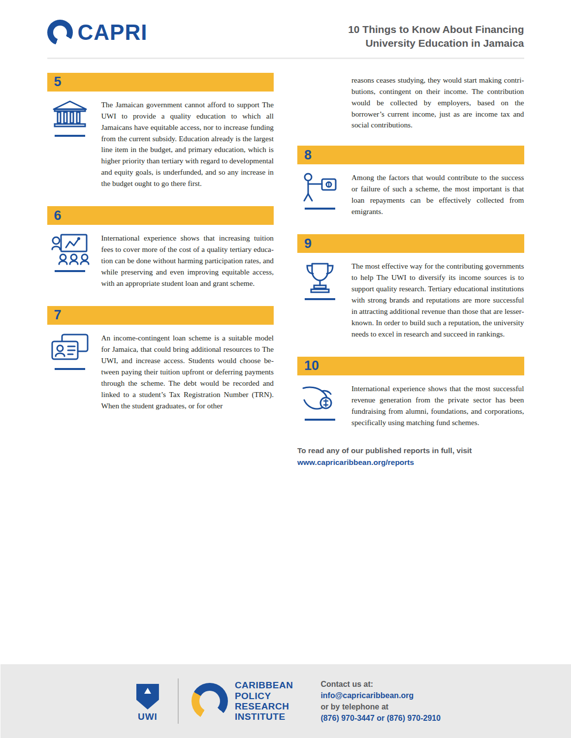CAPRI
10 Things to Know About Financing
University Education in Jamaica
5
The Jamaican government cannot afford to support The UWI to provide a quality education to which all Jamaicans have equitable access, nor to increase funding from the current subsidy. Education already is the largest line item in the budget, and primary education, which is higher priority than tertiary with regard to developmental and equity goals, is underfunded, and so any increase in the budget ought to go there first.
6
International experience shows that increasing tuition fees to cover more of the cost of a quality tertiary education can be done without harming participation rates, and while preserving and even improving equitable access, with an appropriate student loan and grant scheme.
7
An income-contingent loan scheme is a suitable model for Jamaica, that could bring additional resources to The UWI, and increase access. Students would choose between paying their tuition upfront or deferring payments through the scheme. The debt would be recorded and linked to a student’s Tax Registration Number (TRN). When the student graduates, or for other
reasons ceases studying, they would start making contributions, contingent on their income. The contribution would be collected by employers, based on the borrower’s current income, just as are income tax and social contributions.
8
Among the factors that would contribute to the success or failure of such a scheme, the most important is that loan repayments can be effectively collected from emigrants.
9
The most effective way for the contributing governments to help The UWI to diversify its income sources is to support quality research. Tertiary educational institutions with strong brands and reputations are more successful in attracting additional revenue than those that are lesser-known. In order to build such a reputation, the university needs to excel in research and succeed in rankings.
10
International experience shows that the most successful revenue generation from the private sector has been fundraising from alumni, foundations, and corporations, specifically using matching fund schemes.
To read any of our published reports in full, visit
www.capricaribbean.org/reports
UWI
CARIBBEAN
POLICY
RESEARCH
INSTITUTE
Contact us at:
info@capricaribbean.org
or by telephone at
(876) 970-3447 or (876) 970-2910